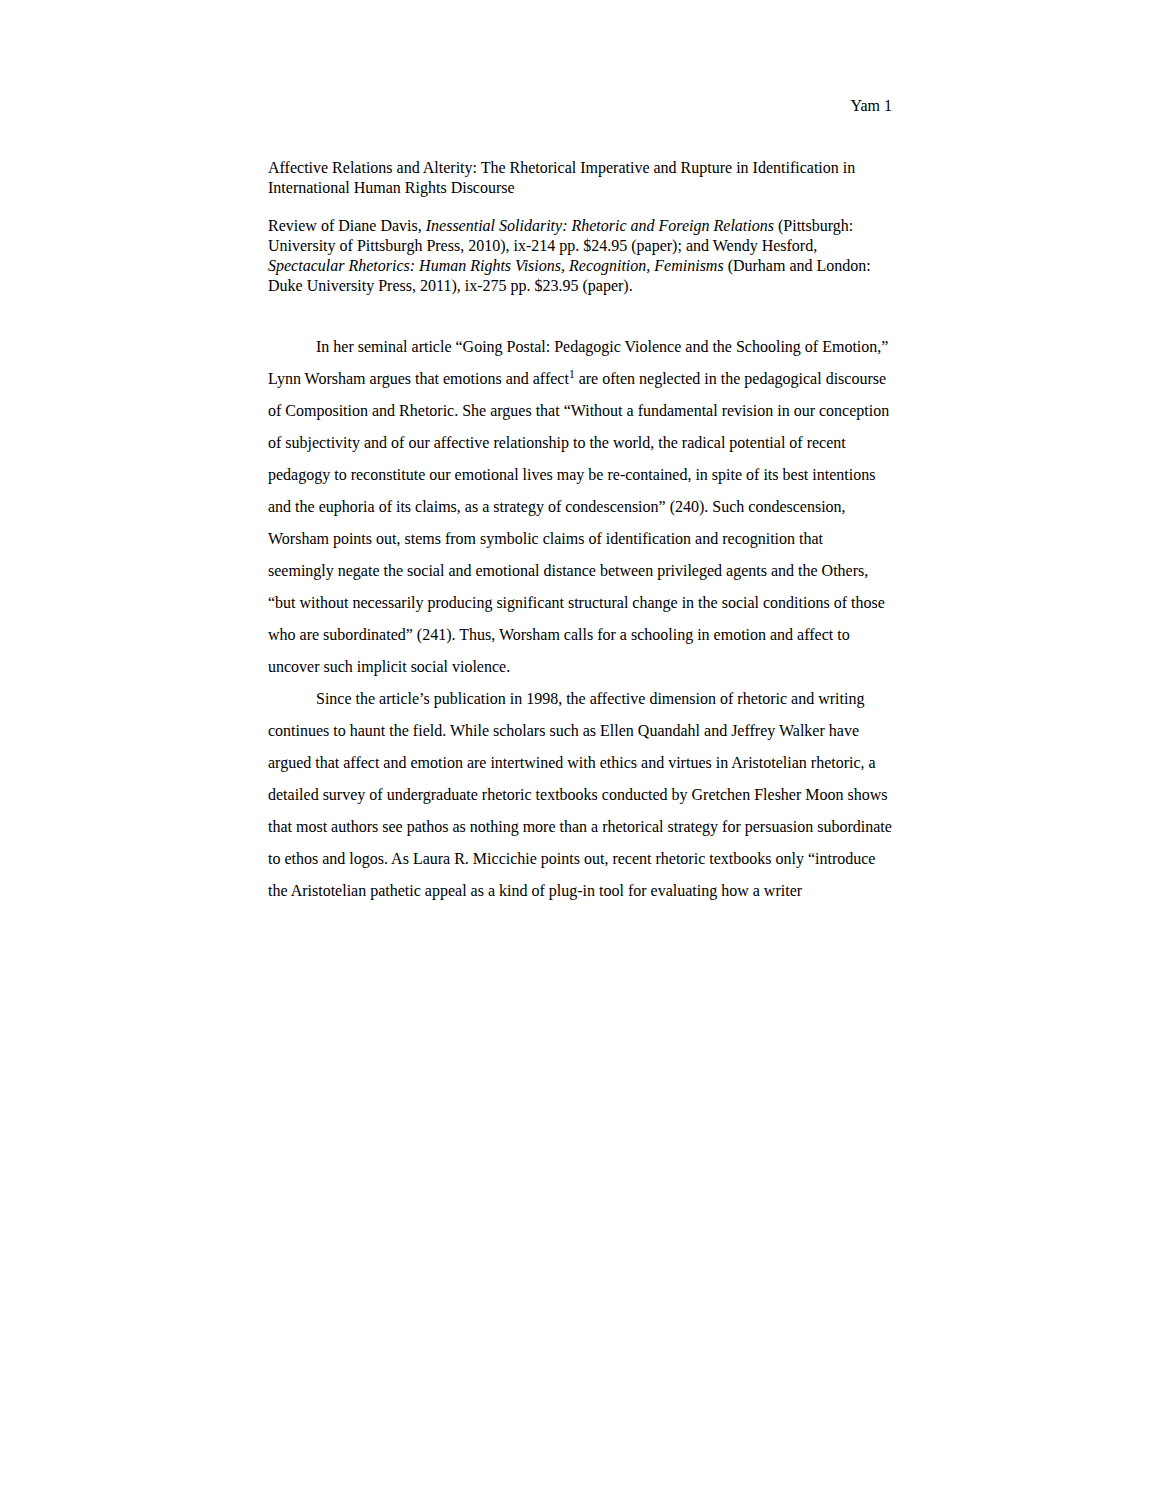Yam 1
Affective Relations and Alterity: The Rhetorical Imperative and Rupture in Identification in International Human Rights Discourse
Review of Diane Davis, Inessential Solidarity: Rhetoric and Foreign Relations (Pittsburgh: University of Pittsburgh Press, 2010), ix-214 pp. $24.95 (paper); and Wendy Hesford, Spectacular Rhetorics: Human Rights Visions, Recognition, Feminisms (Durham and London: Duke University Press, 2011), ix-275 pp. $23.95 (paper).
In her seminal article “Going Postal: Pedagogic Violence and the Schooling of Emotion,” Lynn Worsham argues that emotions and affect1 are often neglected in the pedagogical discourse of Composition and Rhetoric. She argues that “Without a fundamental revision in our conception of subjectivity and of our affective relationship to the world, the radical potential of recent pedagogy to reconstitute our emotional lives may be re-contained, in spite of its best intentions and the euphoria of its claims, as a strategy of condescension” (240). Such condescension, Worsham points out, stems from symbolic claims of identification and recognition that seemingly negate the social and emotional distance between privileged agents and the Others, “but without necessarily producing significant structural change in the social conditions of those who are subordinated” (241). Thus, Worsham calls for a schooling in emotion and affect to uncover such implicit social violence.
Since the article’s publication in 1998, the affective dimension of rhetoric and writing continues to haunt the field. While scholars such as Ellen Quandahl and Jeffrey Walker have argued that affect and emotion are intertwined with ethics and virtues in Aristotelian rhetoric, a detailed survey of undergraduate rhetoric textbooks conducted by Gretchen Flesher Moon shows that most authors see pathos as nothing more than a rhetorical strategy for persuasion subordinate to ethos and logos. As Laura R. Miccichie points out, recent rhetoric textbooks only “introduce the Aristotelian pathetic appeal as a kind of plug-in tool for evaluating how a writer